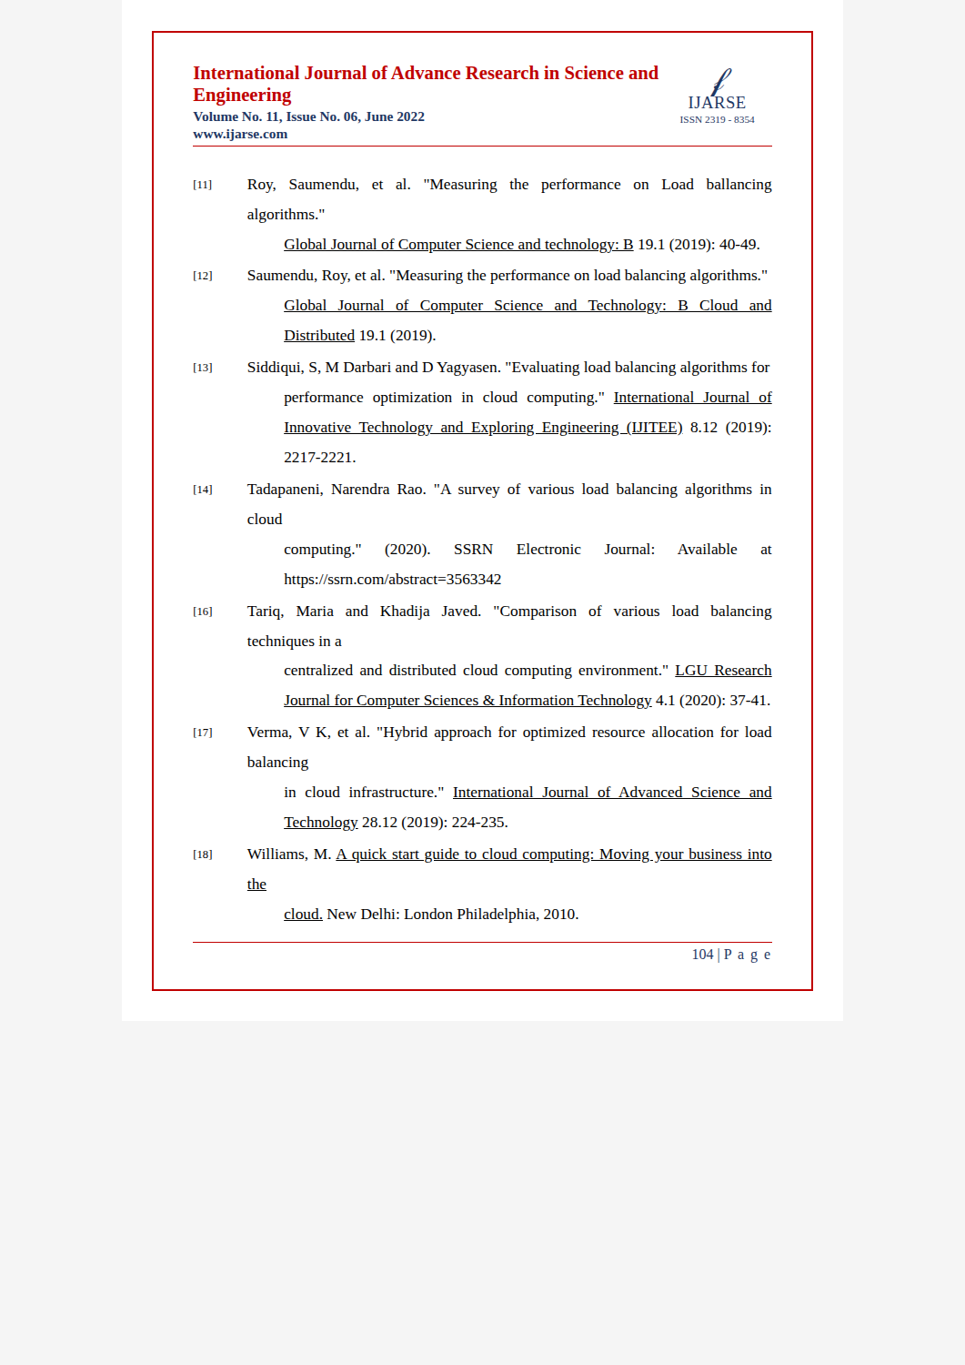International Journal of Advance Research in Science and Engineering
Volume No. 11, Issue No. 06, June 2022
www.ijarse.com
𝒻
IJARSE
ISSN 2319 - 8354
[11] Roy, Saumendu, et al. "Measuring the performance on Load ballancing algorithms." Global Journal of Computer Science and technology: B 19.1 (2019): 40-49.
[12] Saumendu, Roy, et al. "Measuring the performance on load balancing algorithms." Global Journal of Computer Science and Technology: B Cloud and Distributed 19.1 (2019).
[13] Siddiqui, S, M Darbari and D Yagyasen. "Evaluating load balancing algorithms for performance optimization in cloud computing." International Journal of Innovative Technology and Exploring Engineering (IJITEE) 8.12 (2019): 2217-2221.
[14] Tadapaneni, Narendra Rao. "A survey of various load balancing algorithms in cloud computing." (2020). SSRN Electronic Journal: Available at https://ssrn.com/abstract=3563342
[16] Tariq, Maria and Khadija Javed. "Comparison of various load balancing techniques in a centralized and distributed cloud computing environment." LGU Research Journal for Computer Sciences & Information Technology 4.1 (2020): 37-41.
[17] Verma, V K, et al. "Hybrid approach for optimized resource allocation for load balancing in cloud infrastructure." International Journal of Advanced Science and Technology 28.12 (2019): 224-235.
[18] Williams, M. A quick start guide to cloud computing: Moving your business into the cloud. New Delhi: London Philadelphia, 2010.
104 | P a g e